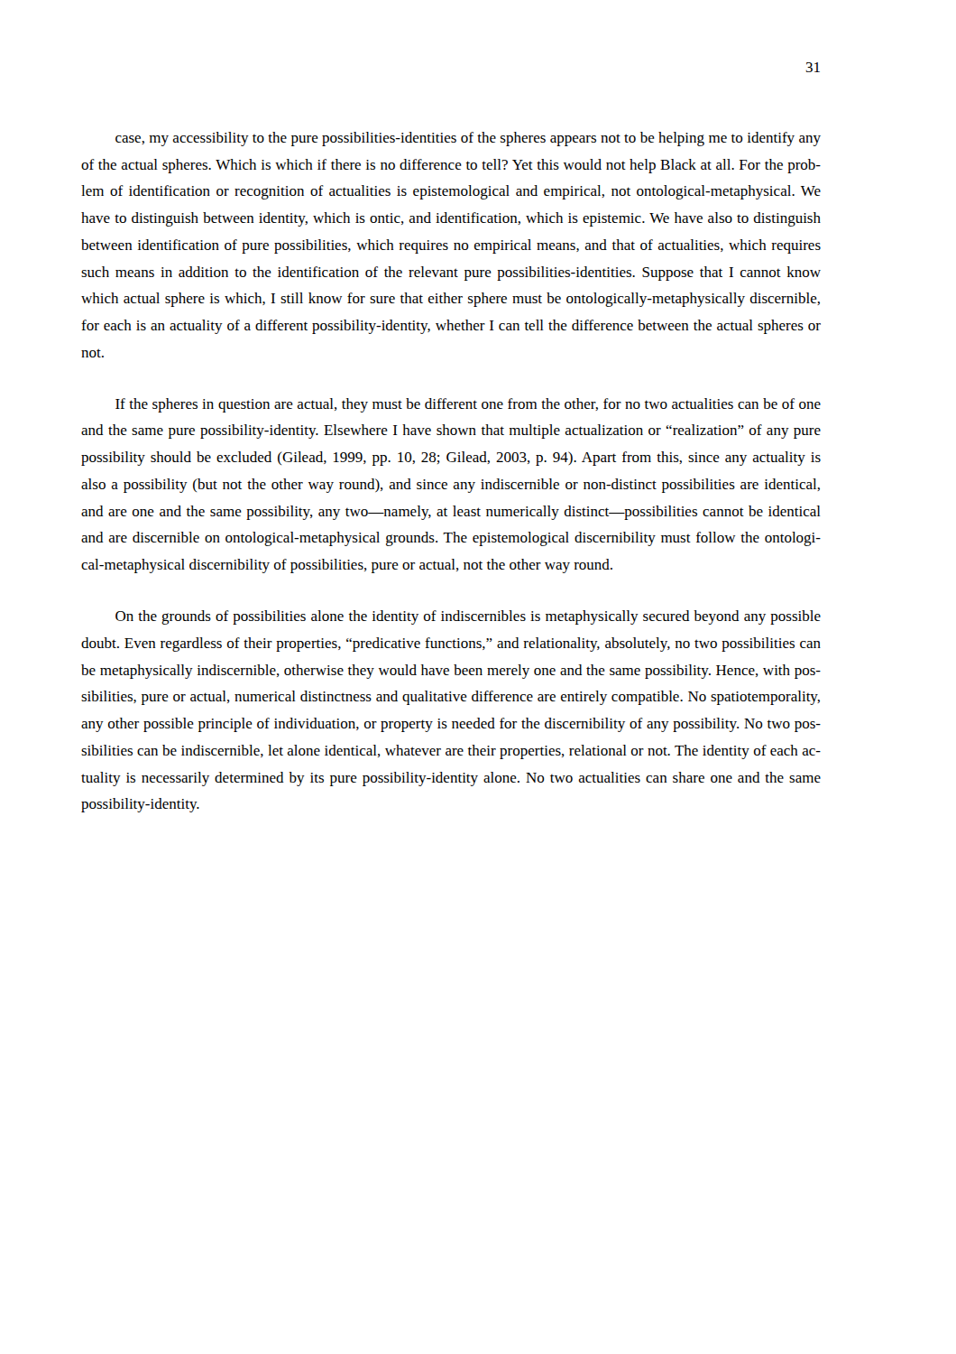31
case, my accessibility to the pure possibilities-identities of the spheres appears not to be helping me to identify any of the actual spheres. Which is which if there is no difference to tell? Yet this would not help Black at all. For the problem of identification or recognition of actualities is epistemological and empirical, not ontological-metaphysical. We have to distinguish between identity, which is ontic, and identification, which is epistemic. We have also to distinguish between identification of pure possibilities, which requires no empirical means, and that of actualities, which requires such means in addition to the identification of the relevant pure possibilities-identities. Suppose that I cannot know which actual sphere is which, I still know for sure that either sphere must be ontologically-metaphysically discernible, for each is an actuality of a different possibility-identity, whether I can tell the difference between the actual spheres or not.
If the spheres in question are actual, they must be different one from the other, for no two actualities can be of one and the same pure possibility-identity. Elsewhere I have shown that multiple actualization or “realization” of any pure possibility should be excluded (Gilead, 1999, pp. 10, 28; Gilead, 2003, p. 94). Apart from this, since any actuality is also a possibility (but not the other way round), and since any indiscernible or non-distinct possibilities are identical, and are one and the same possibility, any two—namely, at least numerically distinct—possibilities cannot be identical and are discernible on ontological-metaphysical grounds. The epistemological discernibility must follow the ontological-metaphysical discernibility of possibilities, pure or actual, not the other way round.
On the grounds of possibilities alone the identity of indiscernibles is metaphysically secured beyond any possible doubt. Even regardless of their properties, “predicative functions,” and relationality, absolutely, no two possibilities can be metaphysically indiscernible, otherwise they would have been merely one and the same possibility. Hence, with possibilities, pure or actual, numerical distinctness and qualitative difference are entirely compatible. No spatiotemporality, any other possible principle of individuation, or property is needed for the discernibility of any possibility. No two possibilities can be indiscernible, let alone identical, whatever are their properties, relational or not. The identity of each actuality is necessarily determined by its pure possibility-identity alone. No two actualities can share one and the same possibility-identity.